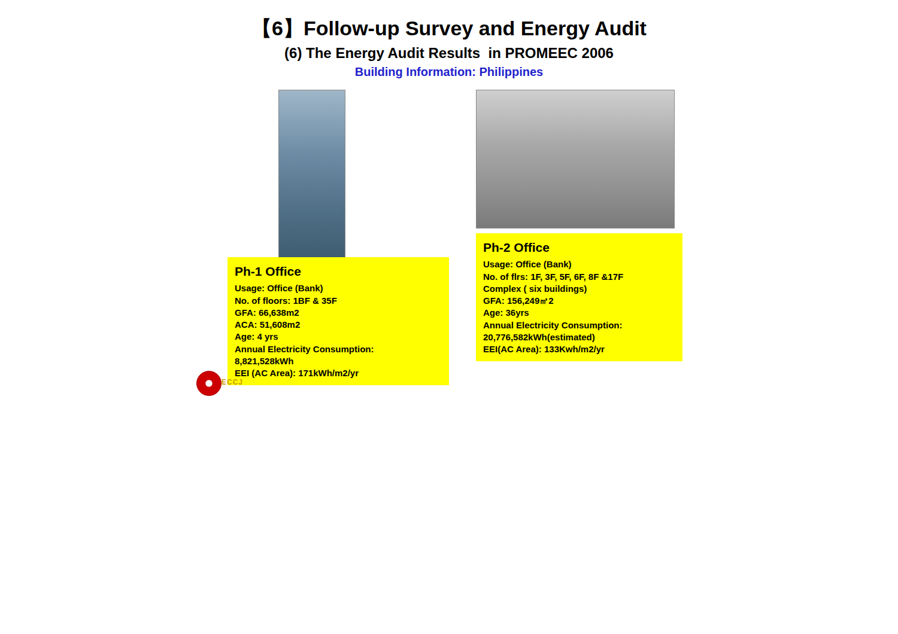【6】Follow-up Survey and Energy Audit
(6) The Energy Audit Results in PROMEEC 2006
Building Information: Philippines
Ph-1 Office
Usage: Office (Bank)
No. of floors: 1BF & 35F
GFA: 66,638m2
ACA: 51,608m2
Age: 4 yrs
Annual Electricity Consumption:
8,821,528kWh
EEI (AC Area): 171kWh/m2/yr
Ph-2 Office
Usage: Office (Bank)
No. of flrs: 1F, 3F, 5F, 6F, 8F &17F
Complex ( six buildings)
GFA: 156,249㎡2
Age: 36yrs
Annual Electricity Consumption:
20,776,582kWh(estimated)
EEI(AC Area): 133Kwh/m2/yr
ECCJ